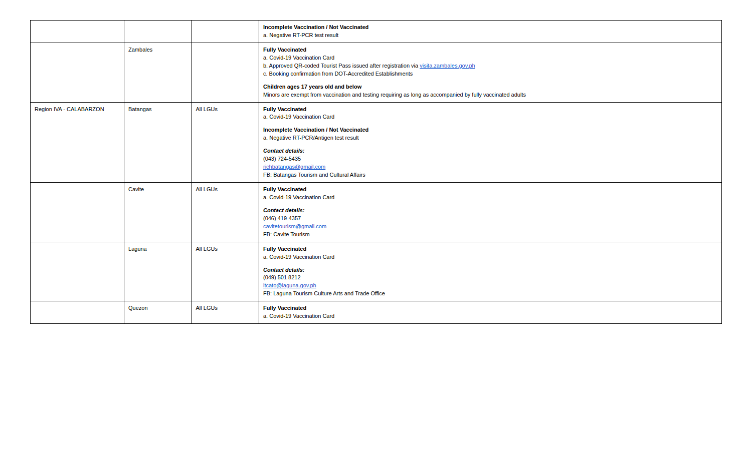| | | | Incomplete Vaccination / Not Vaccinated a. Negative RT-PCR test result |
| | Zambales | | Fully Vaccinated a. Covid-19 Vaccination Card b. Approved QR-coded Tourist Pass issued after registration via visita.zambales.gov.ph c. Booking confirmation from DOT-Accredited Establishments Children ages 17 years old and below Minors are exempt from vaccination and testing requiring as long as accompanied by fully vaccinated adults |
| Region IVA - CALABARZON | Batangas | All LGUs | Fully Vaccinated a. Covid-19 Vaccination Card Incomplete Vaccination / Not Vaccinated a. Negative RT-PCR/Antigen test result Contact details: (043) 724-5435 richbatangas@gmail.com FB: Batangas Tourism and Cultural Affairs |
| | Cavite | All LGUs | Fully Vaccinated a. Covid-19 Vaccination Card Contact details: (046) 419-4357 cavitetourism@gmail.com FB: Cavite Tourism |
| | Laguna | All LGUs | Fully Vaccinated a. Covid-19 Vaccination Card Contact details: (049) 501 8212 ltcato@laguna.gov.ph FB: Laguna Tourism Culture Arts and Trade Office |
| | Quezon | All LGUs | Fully Vaccinated a. Covid-19 Vaccination Card |